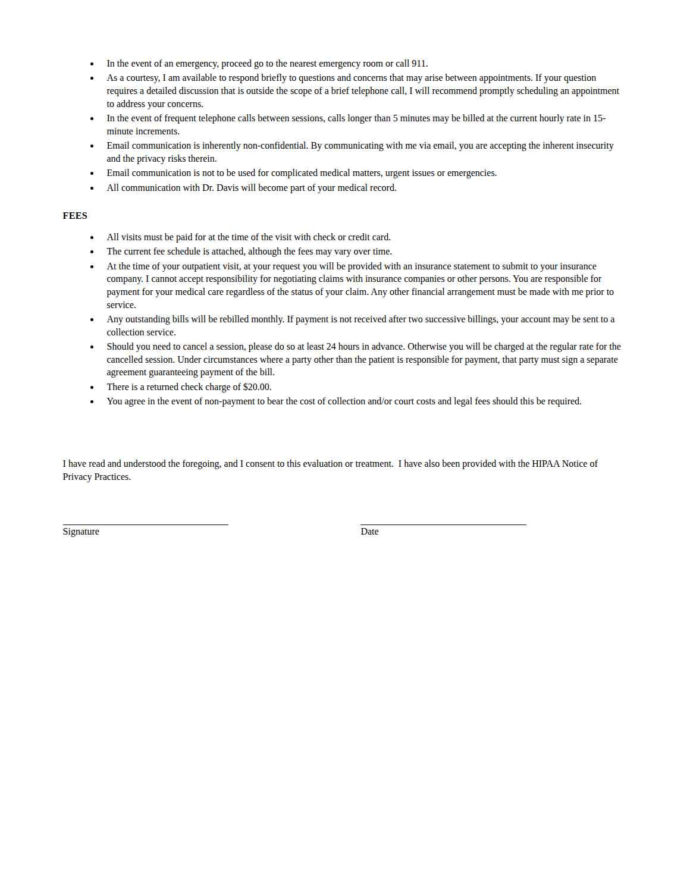In the event of an emergency, proceed go to the nearest emergency room or call 911.
As a courtesy, I am available to respond briefly to questions and concerns that may arise between appointments. If your question requires a detailed discussion that is outside the scope of a brief telephone call, I will recommend promptly scheduling an appointment to address your concerns.
In the event of frequent telephone calls between sessions, calls longer than 5 minutes may be billed at the current hourly rate in 15-minute increments.
Email communication is inherently non-confidential. By communicating with me via email, you are accepting the inherent insecurity and the privacy risks therein.
Email communication is not to be used for complicated medical matters, urgent issues or emergencies.
All communication with Dr. Davis will become part of your medical record.
FEES
All visits must be paid for at the time of the visit with check or credit card.
The current fee schedule is attached, although the fees may vary over time.
At the time of your outpatient visit, at your request you will be provided with an insurance statement to submit to your insurance company. I cannot accept responsibility for negotiating claims with insurance companies or other persons. You are responsible for payment for your medical care regardless of the status of your claim. Any other financial arrangement must be made with me prior to service.
Any outstanding bills will be rebilled monthly. If payment is not received after two successive billings, your account may be sent to a collection service.
Should you need to cancel a session, please do so at least 24 hours in advance. Otherwise you will be charged at the regular rate for the cancelled session. Under circumstances where a party other than the patient is responsible for payment, that party must sign a separate agreement guaranteeing payment of the bill.
There is a returned check charge of $20.00.
You agree in the event of non-payment to bear the cost of collection and/or court costs and legal fees should this be required.
I have read and understood the foregoing, and I consent to this evaluation or treatment. I have also been provided with the HIPAA Notice of Privacy Practices.
| Signature | | Date |